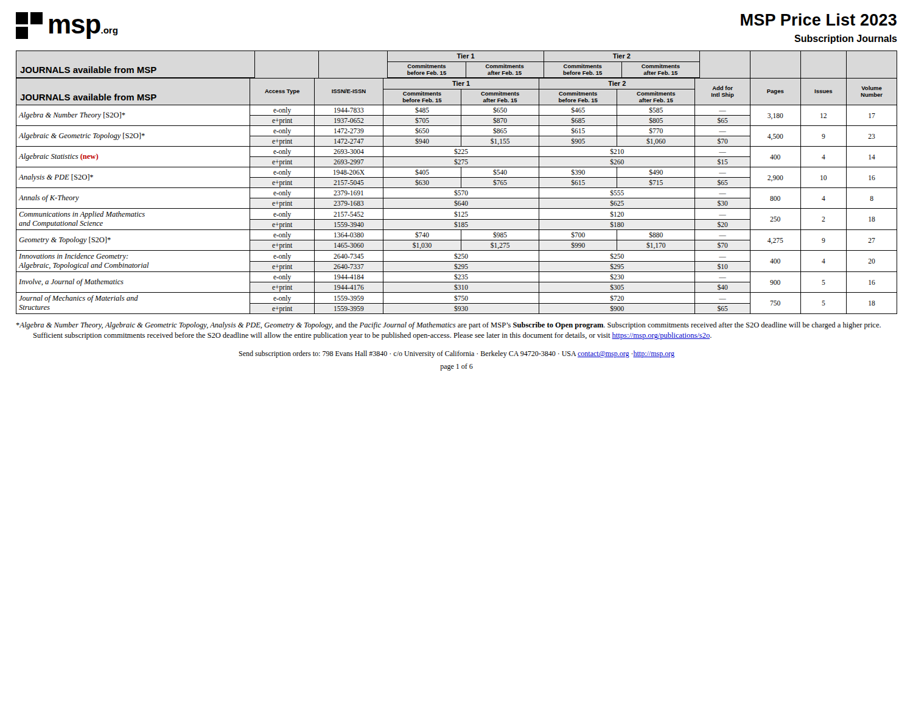msp.org
MSP Price List 2023
Subscription Journals
| JOURNALS available from MSP | | | Tier 1 | Tier 2 | | | | |
| --- | --- | --- | --- | --- | --- | --- | --- | --- |
| Commitments before Feb. 15 | Commitments after Feb. 15 | Commitments before Feb. 15 | Commitments after Feb. 15 |
| JOURNALS available from MSP | Access Type | ISSN/E-ISSN | Tier 1 | Tier 2 | Add for Intl Ship | Pages | Issues | Volume Number |
| --- | --- | --- | --- | --- | --- | --- | --- | --- |
| Commitments before Feb. 15 | Commitments after Feb. 15 | Commitments before Feb. 15 | Commitments after Feb. 15 |
| Algebra & Number Theory [S2O]* | e-only | 1944-7833 | $485 | $650 | $465 | $585 | — | 3,180 | 12 | 17 |
| e+print | 1937-0652 | $705 | $870 | $685 | $805 | $65 |
| Algebraic & Geometric Topology [S2O]* | e-only | 1472-2739 | $650 | $865 | $615 | $770 | — | 4,500 | 9 | 23 |
| e+print | 1472-2747 | $940 | $1,155 | $905 | $1,060 | $70 |
| Algebraic Statistics (new) | e-only | 2693-3004 | $225 | $210 | — | 400 | 4 | 14 |
| e+print | 2693-2997 | $275 | $260 | $15 |
| Analysis & PDE [S2O]* | e-only | 1948-206X | $405 | $540 | $390 | $490 | — | 2,900 | 10 | 16 |
| e+print | 2157-5045 | $630 | $765 | $615 | $715 | $65 |
| Annals of K-Theory | e-only | 2379-1691 | $570 | $555 | — | 800 | 4 | 8 |
| e+print | 2379-1683 | $640 | $625 | $30 |
| Communications in Applied Mathematics and Computational Science | e-only | 2157-5452 | $125 | $120 | — | 250 | 2 | 18 |
| e+print | 1559-3940 | $185 | $180 | $20 |
| Geometry & Topology [S2O]* | e-only | 1364-0380 | $740 | $985 | $700 | $880 | — | 4,275 | 9 | 27 |
| e+print | 1465-3060 | $1,030 | $1,275 | $990 | $1,170 | $70 |
| Innovations in Incidence Geometry: Algebraic, Topological and Combinatorial | e-only | 2640-7345 | $250 | $250 | — | 400 | 4 | 20 |
| e+print | 2640-7337 | $295 | $295 | $10 |
| Involve, a Journal of Mathematics | e-only | 1944-4184 | $235 | $230 | — | 900 | 5 | 16 |
| e+print | 1944-4176 | $310 | $305 | $40 |
| Journal of Mechanics of Materials and Structures | e-only | 1559-3959 | $750 | $720 | — | 750 | 5 | 18 |
| e+print | 1559-3959 | $930 | $900 | $65 |
*Algebra & Number Theory, Algebraic & Geometric Topology, Analysis & PDE, Geometry & Topology, and the Pacific Journal of Mathematics are part of MSP’s Subscribe to Open program. Subscription commitments received after the S2O deadline will be charged a higher price. Sufficient subscription commitments received before the S2O deadline will allow the entire publication year to be published open-access. Please see later in this document for details, or visit https://msp.org/publications/s2o.
Send subscription orders to: 798 Evans Hall #3840 · c/o University of California · Berkeley CA 94720-3840 · USA contact@msp.org ·http://msp.org
page 1 of 6